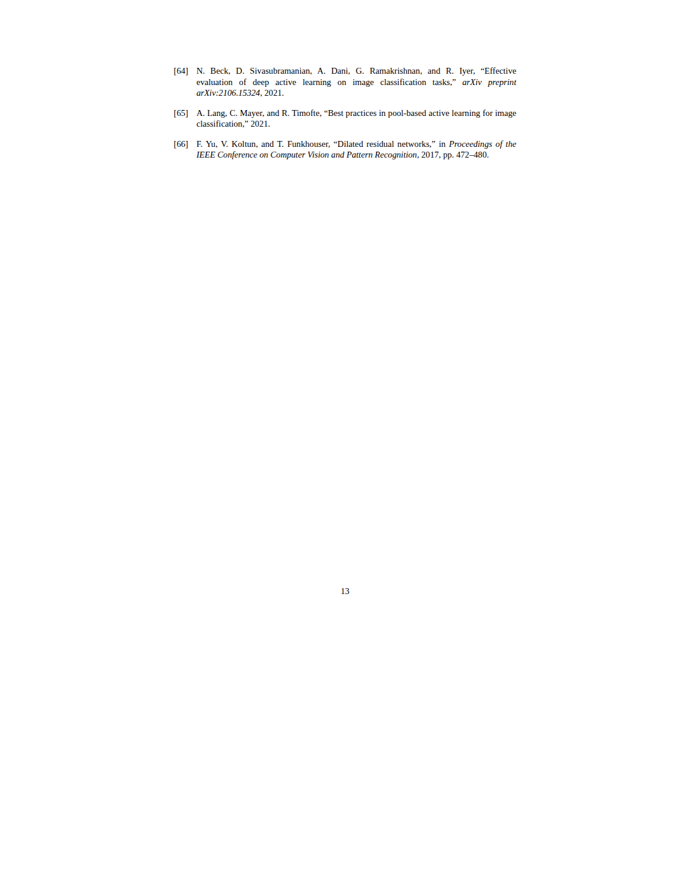[64] N. Beck, D. Sivasubramanian, A. Dani, G. Ramakrishnan, and R. Iyer, “Effective evaluation of deep active learning on image classification tasks,” arXiv preprint arXiv:2106.15324, 2021.
[65] A. Lang, C. Mayer, and R. Timofte, “Best practices in pool-based active learning for image classification,” 2021.
[66] F. Yu, V. Koltun, and T. Funkhouser, “Dilated residual networks,” in Proceedings of the IEEE Conference on Computer Vision and Pattern Recognition, 2017, pp. 472–480.
13